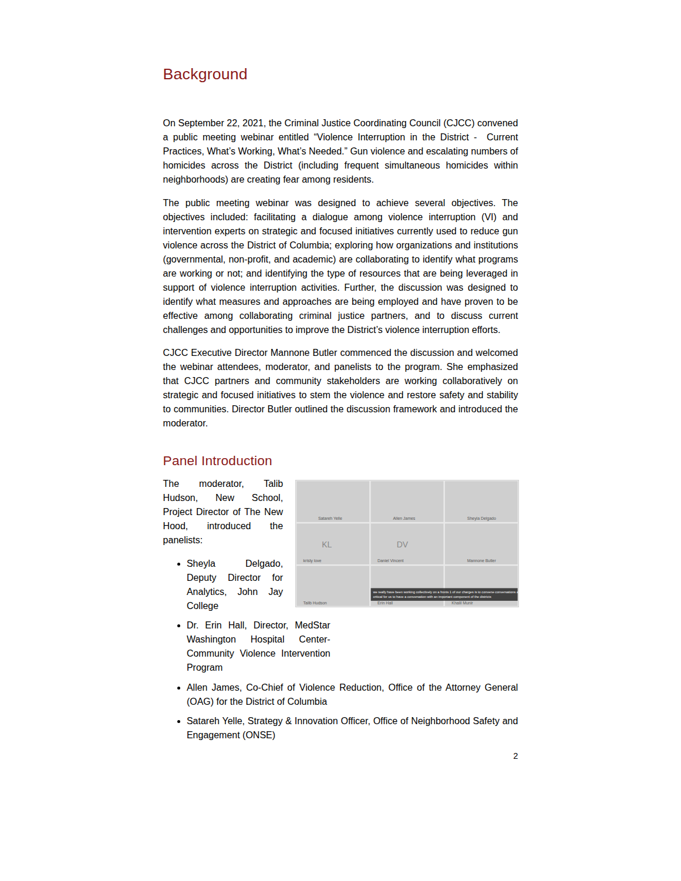Background
On September 22, 2021, the Criminal Justice Coordinating Council (CJCC) convened a public meeting webinar entitled “Violence Interruption in the District - Current Practices, What’s Working, What’s Needed.” Gun violence and escalating numbers of homicides across the District (including frequent simultaneous homicides within neighborhoods) are creating fear among residents.
The public meeting webinar was designed to achieve several objectives. The objectives included: facilitating a dialogue among violence interruption (VI) and intervention experts on strategic and focused initiatives currently used to reduce gun violence across the District of Columbia; exploring how organizations and institutions (governmental, non-profit, and academic) are collaborating to identify what programs are working or not; and identifying the type of resources that are being leveraged in support of violence interruption activities. Further, the discussion was designed to identify what measures and approaches are being employed and have proven to be effective among collaborating criminal justice partners, and to discuss current challenges and opportunities to improve the District’s violence interruption efforts.
CJCC Executive Director Mannone Butler commenced the discussion and welcomed the webinar attendees, moderator, and panelists to the program. She emphasized that CJCC partners and community stakeholders are working collaboratively on strategic and focused initiatives to stem the violence and restore safety and stability to communities. Director Butler outlined the discussion framework and introduced the moderator.
Panel Introduction
The moderator, Talib Hudson, New School, Project Director of The New Hood, introduced the panelists:
Sheyla Delgado, Deputy Director for Analytics, John Jay College
Dr. Erin Hall, Director, MedStar Washington Hospital Center-Community Violence Intervention Program
Allen James, Co-Chief of Violence Reduction, Office of the Attorney General (OAG) for the District of Columbia
Satareh Yelle, Strategy & Innovation Officer, Office of Neighborhood Safety and Engagement (ONSE)
2